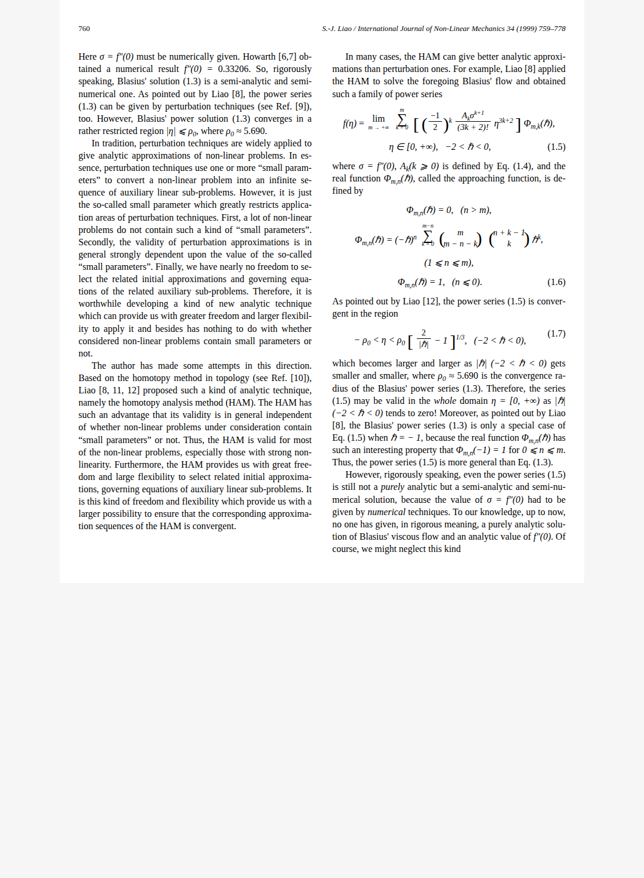760 S.-J. Liao / International Journal of Non-Linear Mechanics 34 (1999) 759–778
Here σ = f″(0) must be numerically given. Howarth [6,7] obtained a numerical result f″(0) = 0.33206. So, rigorously speaking, Blasius' solution (1.3) is a semi-analytic and semi-numerical one. As pointed out by Liao [8], the power series (1.3) can be given by perturbation techniques (see Ref. [9]), too. However, Blasius' power solution (1.3) converges in a rather restricted region |η| ⩽ ρ0, where ρ0 ≈ 5.690.
In tradition, perturbation techniques are widely applied to give analytic approximations of non-linear problems. In essence, perturbation techniques use one or more “small parameters” to convert a non-linear problem into an infinite sequence of auxiliary linear sub-problems. However, it is just the so-called small parameter which greatly restricts application areas of perturbation techniques. First, a lot of non-linear problems do not contain such a kind of “small parameters”. Secondly, the validity of perturbation approximations is in general strongly dependent upon the value of the so-called “small parameters”. Finally, we have nearly no freedom to select the related initial approximations and governing equations of the related auxiliary sub-problems. Therefore, it is worthwhile developing a kind of new analytic technique which can provide us with greater freedom and larger flexibility to apply it and besides has nothing to do with whether considered non-linear problems contain small parameters or not.
The author has made some attempts in this direction. Based on the homotopy method in topology (see Ref. [10]), Liao [8, 11, 12] proposed such a kind of analytic technique, namely the homotopy analysis method (HAM). The HAM has such an advantage that its validity is in general independent of whether non-linear problems under consideration contain “small parameters” or not. Thus, the HAM is valid for most of the non-linear problems, especially those with strong non-linearity. Furthermore, the HAM provides us with great freedom and large flexibility to select related initial approximations, governing equations of auxiliary linear sub-problems. It is this kind of freedom and flexibility which provide us with a larger possibility to ensure that the corresponding approximation sequences of the HAM is convergent.
In many cases, the HAM can give better analytic approximations than perturbation ones. For example, Liao [8] applied the HAM to solve the foregoing Blasius' flow and obtained such a family of power series
f(η) = lim m → +∞ m∑k = 0 [ (−12)k Akσk+1(3k + 2)! η3k+2 ] Φm,k(ℏ),
η ∈ [0, +∞), −2 < ℏ < 0, (1.5)
where σ = f″(0), Ak(k ⩾ 0) is defined by Eq. (1.4), and the real function Φm,n(ℏ), called the approaching function, is defined by
Φm,n(ℏ) = 0, (n > m),
Φm,n(ℏ) = (−ℏ)n m−n∑k = 0 mm − n − k n + k − 1 k ℏk,
(1 ⩽ n ⩽ m),
Φm,n(ℏ) = 1, (n ⩽ 0). (1.6)
As pointed out by Liao [12], the power series (1.5) is convergent in the region
− ρ0 < η < ρ0 [ 2|ℏ| − 1 ]1/3, (−2 < ℏ < 0), (1.7)
which becomes larger and larger as |ℏ| (−2 < ℏ < 0) gets smaller and smaller, where ρ0 ≈ 5.690 is the convergence radius of the Blasius' power series (1.3). Therefore, the series (1.5) may be valid in the whole domain η = [0, +∞) as |ℏ| (−2 < ℏ < 0) tends to zero! Moreover, as pointed out by Liao [8], the Blasius' power series (1.3) is only a special case of Eq. (1.5) when ℏ = − 1, because the real function Φm,n(ℏ) has such an interesting property that Φm,n(−1) = 1 for 0 ⩽ n ⩽ m. Thus, the power series (1.5) is more general than Eq. (1.3).
However, rigorously speaking, even the power series (1.5) is still not a purely analytic but a semi-analytic and semi-numerical solution, because the value of σ = f″(0) had to be given by numerical techniques. To our knowledge, up to now, no one has given, in rigorous meaning, a purely analytic solution of Blasius' viscous flow and an analytic value of f″(0). Of course, we might neglect this kind